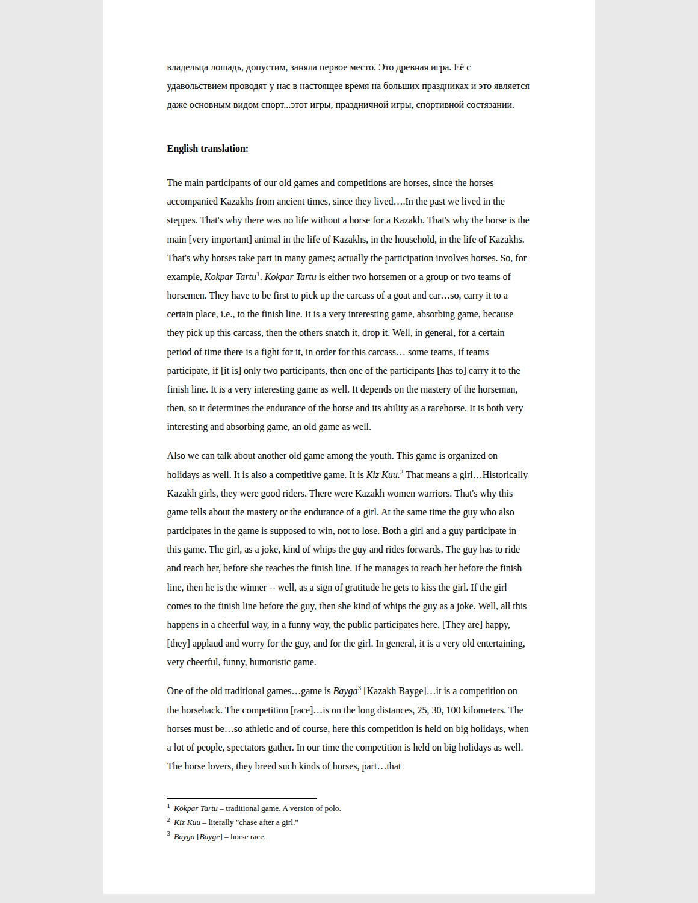владельца лошадь, допустим, заняла первое место. Это древная игра. Её с удавольствием проводят у нас в настоящее время на больших праздниках и это является даже основным видом спорт...этот игры, праздничной игры, спортивной состязании.
English translation:
The main participants of our old games and competitions are horses, since the horses accompanied Kazakhs from ancient times, since they lived….In the past we lived in the steppes. That's why there was no life without a horse for a Kazakh. That's why the horse is the main [very important] animal in the life of Kazakhs, in the household, in the life of Kazakhs. That's why horses take part in many games; actually the participation involves horses. So, for example, Kokpar Tartu1. Kokpar Tartu is either two horsemen or a group or two teams of horsemen. They have to be first to pick up the carcass of a goat and car…so, carry it to a certain place, i.e., to the finish line. It is a very interesting game, absorbing game, because they pick up this carcass, then the others snatch it, drop it. Well, in general, for a certain period of time there is a fight for it, in order for this carcass… some teams, if teams participate, if [it is] only two participants, then one of the participants [has to] carry it to the finish line. It is a very interesting game as well. It depends on the mastery of the horseman, then, so it determines the endurance of the horse and its ability as a racehorse. It is both very interesting and absorbing game, an old game as well.
Also we can talk about another old game among the youth. This game is organized on holidays as well. It is also a competitive game. It is Kiz Kuu.2 That means a girl…Historically Kazakh girls, they were good riders. There were Kazakh women warriors. That's why this game tells about the mastery or the endurance of a girl. At the same time the guy who also participates in the game is supposed to win, not to lose. Both a girl and a guy participate in this game. The girl, as a joke, kind of whips the guy and rides forwards. The guy has to ride and reach her, before she reaches the finish line. If he manages to reach her before the finish line, then he is the winner -- well, as a sign of gratitude he gets to kiss the girl. If the girl comes to the finish line before the guy, then she kind of whips the guy as a joke. Well, all this happens in a cheerful way, in a funny way, the public participates here. [They are] happy, [they] applaud and worry for the guy, and for the girl. In general, it is a very old entertaining, very cheerful, funny, humoristic game.
One of the old traditional games…game is Bayga3 [Kazakh Bayge]…it is a competition on the horseback. The competition [race]…is on the long distances, 25, 30, 100 kilometers. The horses must be…so athletic and of course, here this competition is held on big holidays, when a lot of people, spectators gather. In our time the competition is held on big holidays as well. The horse lovers, they breed such kinds of horses, part…that
1 Kokpar Tartu – traditional game. A version of polo.
2 Kiz Kuu – literally "chase after a girl."
3 Bayga [Bayge] – horse race.